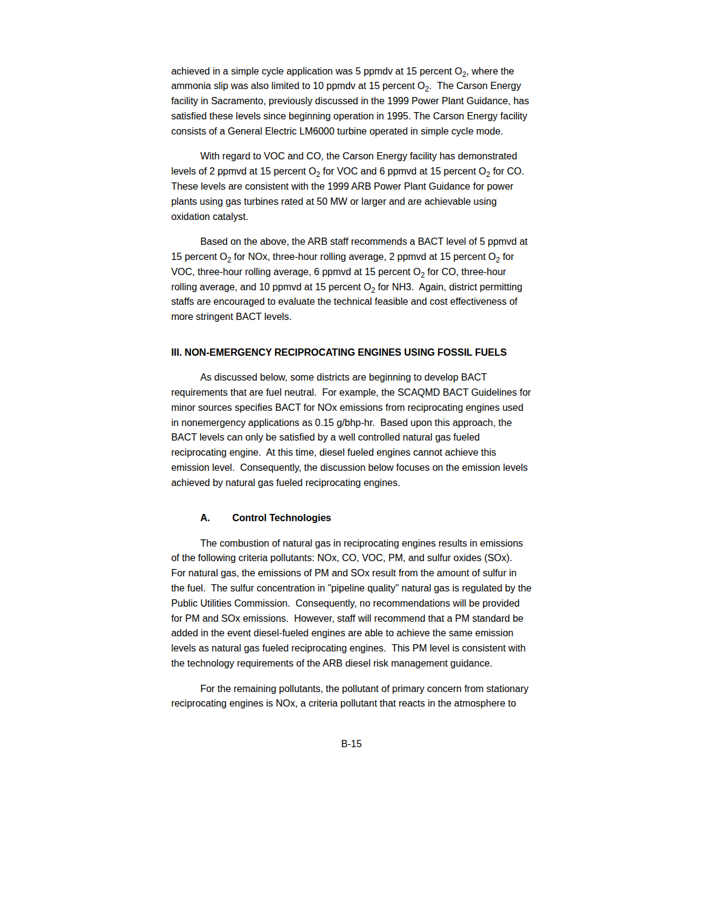achieved in a simple cycle application was 5 ppmdv at 15 percent O2, where the ammonia slip was also limited to 10 ppmdv at 15 percent O2. The Carson Energy facility in Sacramento, previously discussed in the 1999 Power Plant Guidance, has satisfied these levels since beginning operation in 1995. The Carson Energy facility consists of a General Electric LM6000 turbine operated in simple cycle mode.
With regard to VOC and CO, the Carson Energy facility has demonstrated levels of 2 ppmvd at 15 percent O2 for VOC and 6 ppmvd at 15 percent O2 for CO. These levels are consistent with the 1999 ARB Power Plant Guidance for power plants using gas turbines rated at 50 MW or larger and are achievable using oxidation catalyst.
Based on the above, the ARB staff recommends a BACT level of 5 ppmvd at 15 percent O2 for NOx, three-hour rolling average, 2 ppmvd at 15 percent O2 for VOC, three-hour rolling average, 6 ppmvd at 15 percent O2 for CO, three-hour rolling average, and 10 ppmvd at 15 percent O2 for NH3. Again, district permitting staffs are encouraged to evaluate the technical feasible and cost effectiveness of more stringent BACT levels.
III. Non-Emergency Reciprocating Engines Using Fossil Fuels
As discussed below, some districts are beginning to develop BACT requirements that are fuel neutral. For example, the SCAQMD BACT Guidelines for minor sources specifies BACT for NOx emissions from reciprocating engines used in nonemergency applications as 0.15 g/bhp-hr. Based upon this approach, the BACT levels can only be satisfied by a well controlled natural gas fueled reciprocating engine. At this time, diesel fueled engines cannot achieve this emission level. Consequently, the discussion below focuses on the emission levels achieved by natural gas fueled reciprocating engines.
A. Control Technologies
The combustion of natural gas in reciprocating engines results in emissions of the following criteria pollutants: NOx, CO, VOC, PM, and sulfur oxides (SOx). For natural gas, the emissions of PM and SOx result from the amount of sulfur in the fuel. The sulfur concentration in "pipeline quality" natural gas is regulated by the Public Utilities Commission. Consequently, no recommendations will be provided for PM and SOx emissions. However, staff will recommend that a PM standard be added in the event diesel-fueled engines are able to achieve the same emission levels as natural gas fueled reciprocating engines. This PM level is consistent with the technology requirements of the ARB diesel risk management guidance.
For the remaining pollutants, the pollutant of primary concern from stationary reciprocating engines is NOx, a criteria pollutant that reacts in the atmosphere to
B-15